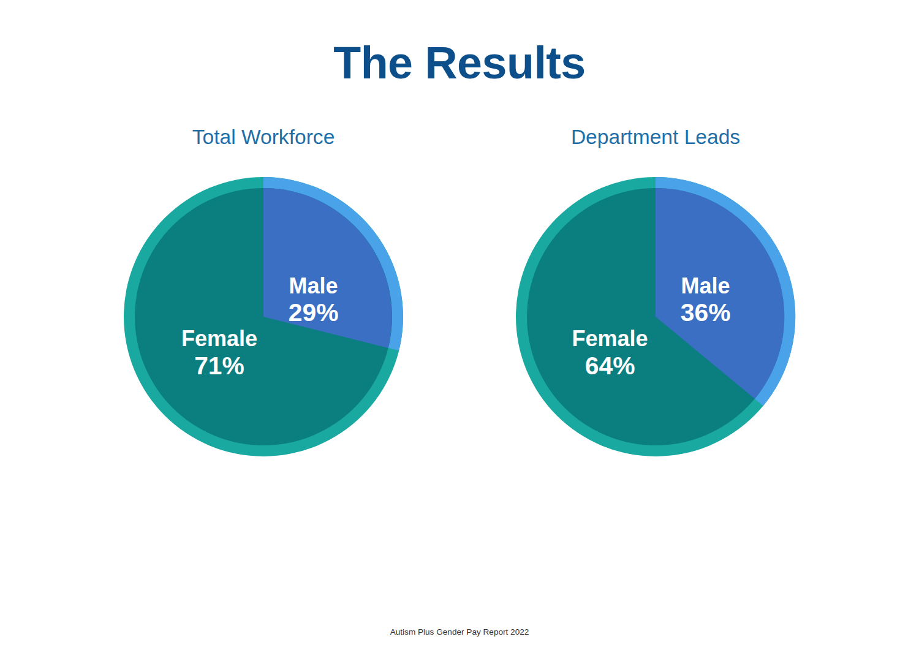The Results
Total Workforce
Total Workforce Female 71%, Male 29% Male 29% Female 71%
Department Leads
Department Leads Female 64%, Male 36% Male 36% Female 64%
Autism Plus Gender Pay Report 2022